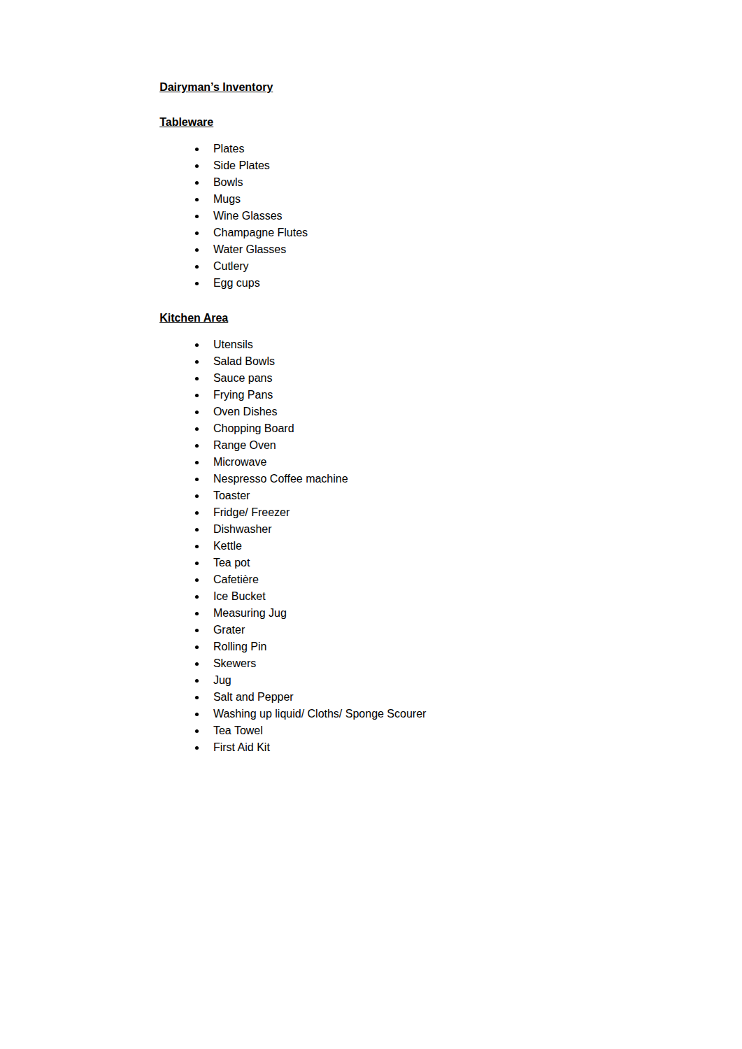Dairyman’s Inventory
Tableware
Plates
Side Plates
Bowls
Mugs
Wine Glasses
Champagne Flutes
Water Glasses
Cutlery
Egg cups
Kitchen Area
Utensils
Salad Bowls
Sauce pans
Frying Pans
Oven Dishes
Chopping Board
Range Oven
Microwave
Nespresso Coffee machine
Toaster
Fridge/ Freezer
Dishwasher
Kettle
Tea pot
Cafetière
Ice Bucket
Measuring Jug
Grater
Rolling Pin
Skewers
Jug
Salt and Pepper
Washing up liquid/ Cloths/ Sponge Scourer
Tea Towel
First Aid Kit